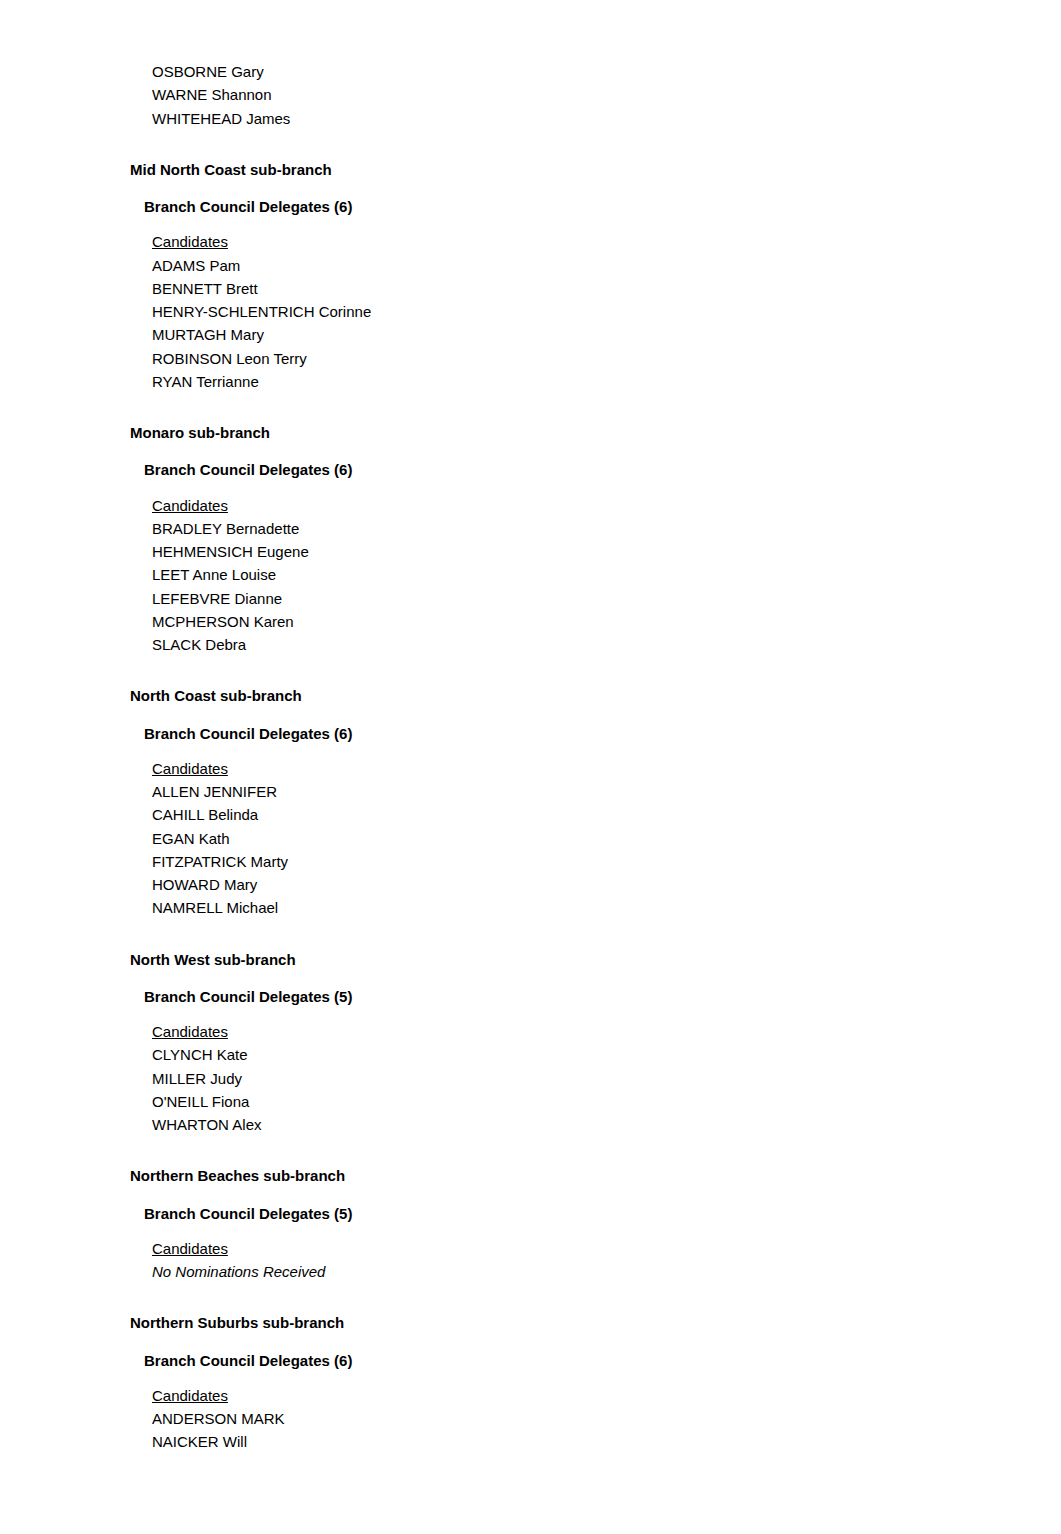OSBORNE Gary
WARNE Shannon
WHITEHEAD James
Mid North Coast sub-branch
Branch Council Delegates (6)
Candidates
ADAMS Pam
BENNETT Brett
HENRY-SCHLENTRICH Corinne
MURTAGH Mary
ROBINSON Leon Terry
RYAN Terrianne
Monaro sub-branch
Branch Council Delegates (6)
Candidates
BRADLEY Bernadette
HEHMENSICH Eugene
LEET Anne Louise
LEFEBVRE Dianne
MCPHERSON Karen
SLACK Debra
North Coast sub-branch
Branch Council Delegates (6)
Candidates
ALLEN JENNIFER
CAHILL Belinda
EGAN Kath
FITZPATRICK Marty
HOWARD Mary
NAMRELL Michael
North West sub-branch
Branch Council Delegates (5)
Candidates
CLYNCH Kate
MILLER Judy
O'NEILL Fiona
WHARTON Alex
Northern Beaches sub-branch
Branch Council Delegates (5)
Candidates
No Nominations Received
Northern Suburbs sub-branch
Branch Council Delegates (6)
Candidates
ANDERSON MARK
NAICKER Will